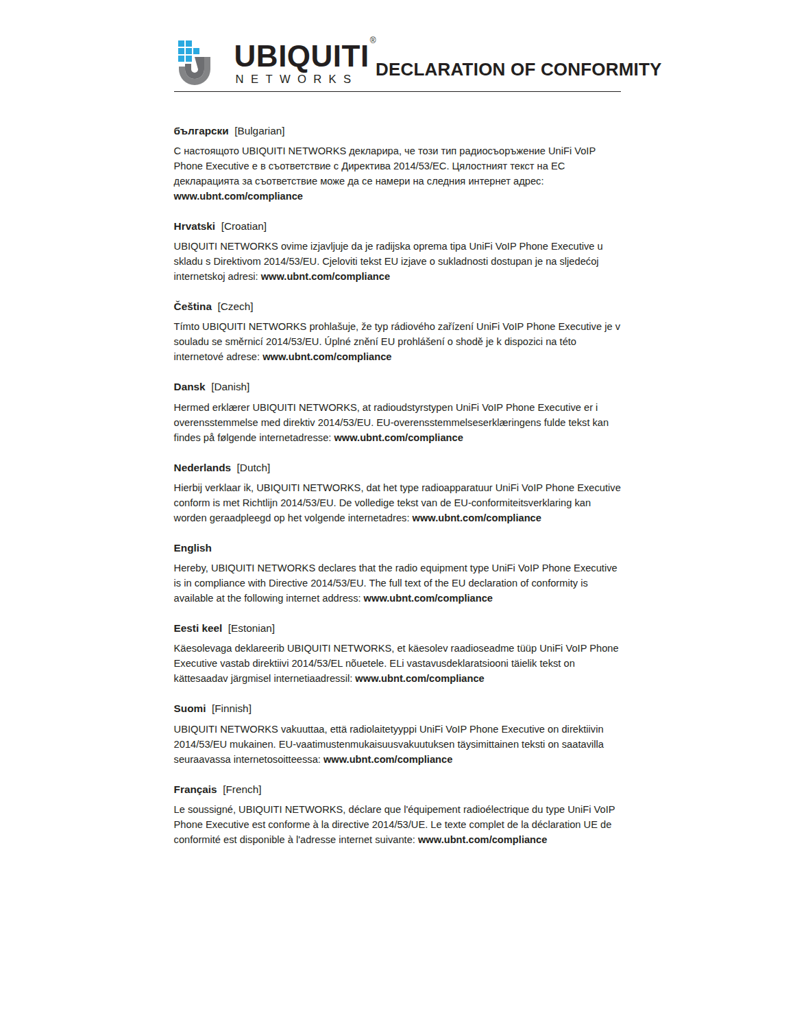UBIQUITI®
NETWORKS
DECLARATION OF CONFORMITY
български [Bulgarian]
С настоящото UBIQUITI NETWORKS декларира, че този тип радиосъоръжение UniFi VoIP Phone Executive е в съответствие с Директива 2014/53/ЕС. Цялостният текст на ЕС декларацията за съответствие може да се намери на следния интернет адрес: www.ubnt.com/compliance
Hrvatski [Croatian]
UBIQUITI NETWORKS ovime izjavljuje da je radijska oprema tipa UniFi VoIP Phone Executive u skladu s Direktivom 2014/53/EU. Cjeloviti tekst EU izjave o sukladnosti dostupan je na sljedećoj internetskoj adresi: www.ubnt.com/compliance
Čeština [Czech]
Tímto UBIQUITI NETWORKS prohlašuje, že typ rádiového zařízení UniFi VoIP Phone Executive je v souladu se směrnicí 2014/53/EU. Úplné znění EU prohlášení o shodě je k dispozici na této internetové adrese: www.ubnt.com/compliance
Dansk [Danish]
Hermed erklærer UBIQUITI NETWORKS, at radioudstyrstypen UniFi VoIP Phone Executive er i overensstemmelse med direktiv 2014/53/EU. EU-overensstemmelseserklæringens fulde tekst kan findes på følgende internetadresse: www.ubnt.com/compliance
Nederlands [Dutch]
Hierbij verklaar ik, UBIQUITI NETWORKS, dat het type radioapparatuur UniFi VoIP Phone Executive conform is met Richtlijn 2014/53/EU. De volledige tekst van de EU-conformiteitsverklaring kan worden geraadpleegd op het volgende internetadres: www.ubnt.com/compliance
English
Hereby, UBIQUITI NETWORKS declares that the radio equipment type UniFi VoIP Phone Executive is in compliance with Directive 2014/53/EU. The full text of the EU declaration of conformity is available at the following internet address: www.ubnt.com/compliance
Eesti keel [Estonian]
Käesolevaga deklareerib UBIQUITI NETWORKS, et käesolev raadioseadme tüüp UniFi VoIP Phone Executive vastab direktiivi 2014/53/EL nõuetele. ELi vastavusdeklaratsiooni täielik tekst on kättesaadav järgmisel internetiaadressil: www.ubnt.com/compliance
Suomi [Finnish]
UBIQUITI NETWORKS vakuuttaa, että radiolaitetyyppi UniFi VoIP Phone Executive on direktiivin 2014/53/EU mukainen. EU-vaatimustenmukaisuusvakuutuksen täysimittainen teksti on saatavilla seuraavassa internetosoitteessa: www.ubnt.com/compliance
Français [French]
Le soussigné, UBIQUITI NETWORKS, déclare que l'équipement radioélectrique du type UniFi VoIP Phone Executive est conforme à la directive 2014/53/UE. Le texte complet de la déclaration UE de conformité est disponible à l'adresse internet suivante: www.ubnt.com/compliance